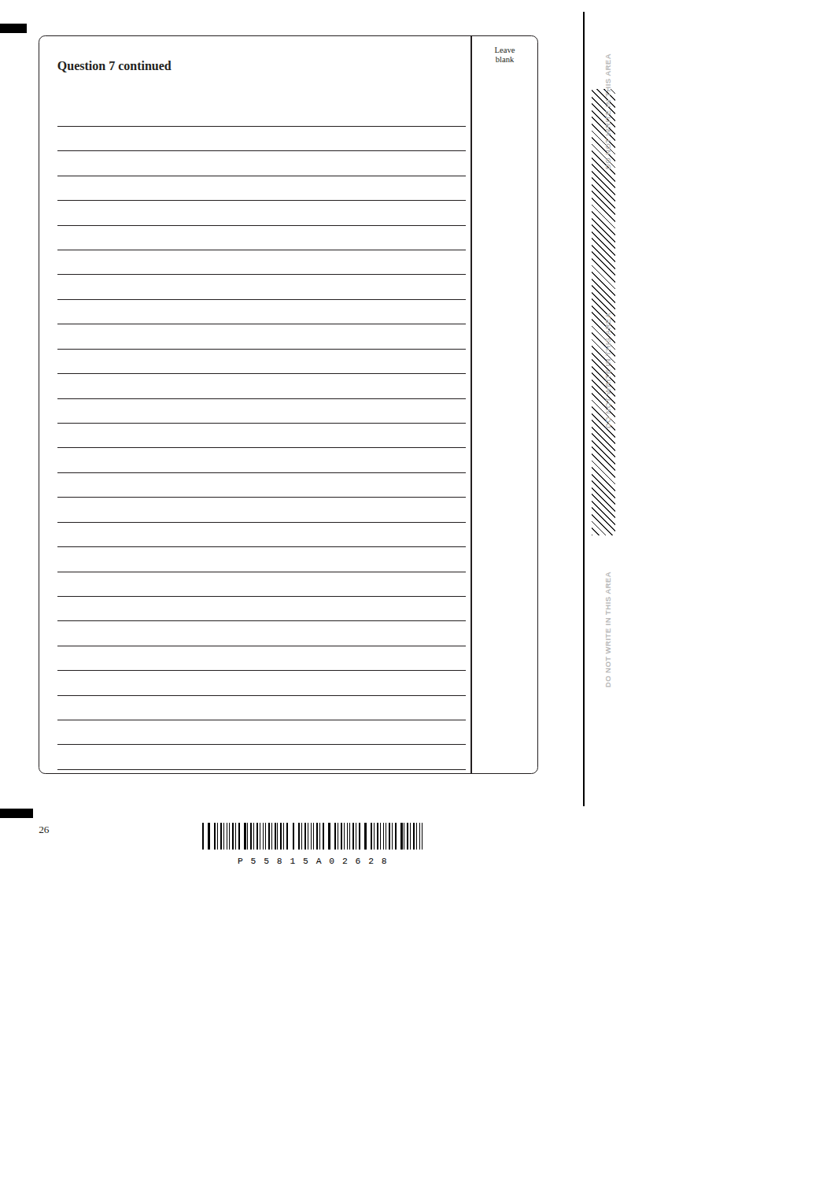DO NOT WRITE IN THIS AREA
DO NOT WRITE IN THIS AREA
DO NOT WRITE IN THIS AREA
Leave
blank
Question 7 continued
26
P55815A02628